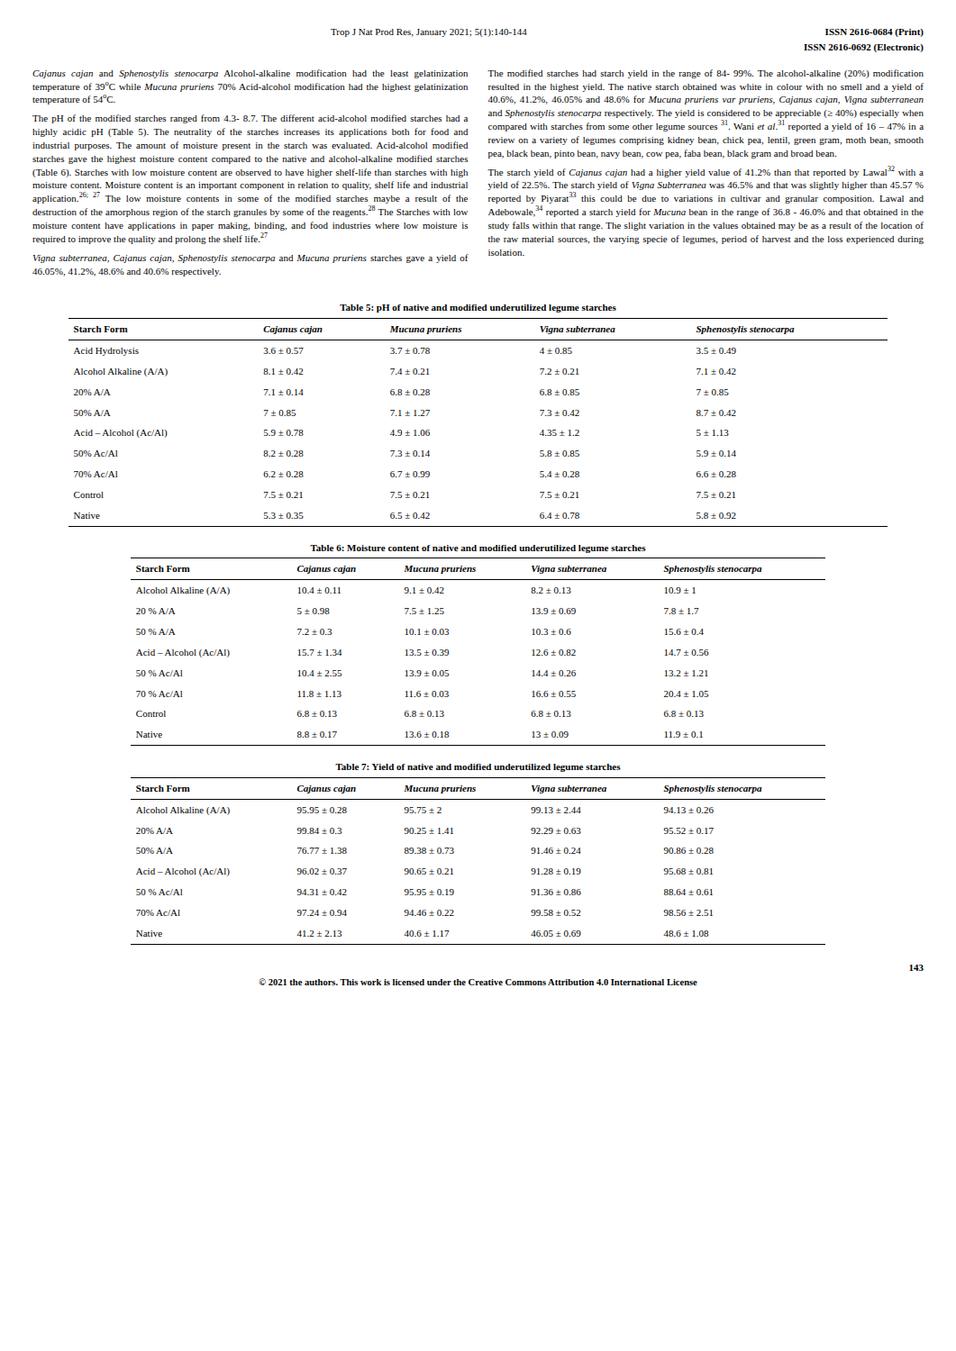Trop J Nat Prod Res, January 2021; 5(1):140-144
ISSN 2616-0684 (Print)
ISSN 2616-0692 (Electronic)
Cajanus cajan and Sphenostylis stenocarpa Alcohol-alkaline modification had the least gelatinization temperature of 39oC while Mucuna pruriens 70% Acid-alcohol modification had the highest gelatinization temperature of 54oC.
The pH of the modified starches ranged from 4.3- 8.7. The different acid-alcohol modified starches had a highly acidic pH (Table 5). The neutrality of the starches increases its applications both for food and industrial purposes. The amount of moisture present in the starch was evaluated. Acid-alcohol modified starches gave the highest moisture content compared to the native and alcohol-alkaline modified starches (Table 6). Starches with low moisture content are observed to have higher shelf-life than starches with high moisture content. Moisture content is an important component in relation to quality, shelf life and industrial application.26; 27 The low moisture contents in some of the modified starches maybe a result of the destruction of the amorphous region of the starch granules by some of the reagents.28 The Starches with low moisture content have applications in paper making, binding, and food industries where low moisture is required to improve the quality and prolong the shelf life.27
Vigna subterranea, Cajanus cajan, Sphenostylis stenocarpa and Mucuna pruriens starches gave a yield of 46.05%, 41.2%, 48.6% and 40.6% respectively.
The modified starches had starch yield in the range of 84- 99%. The alcohol-alkaline (20%) modification resulted in the highest yield. The native starch obtained was white in colour with no smell and a yield of 40.6%, 41.2%, 46.05% and 48.6% for Mucuna pruriens var pruriens, Cajanus cajan, Vigna subterranean and Sphenostylis stenocarpa respectively. The yield is considered to be appreciable (≥ 40%) especially when compared with starches from some other legume sources 31. Wani et al.31 reported a yield of 16 – 47% in a review on a variety of legumes comprising kidney bean, chick pea, lentil, green gram, moth bean, smooth pea, black bean, pinto bean, navy bean, cow pea, faba bean, black gram and broad bean.
The starch yield of Cajanus cajan had a higher yield value of 41.2% than that reported by Lawal32 with a yield of 22.5%. The starch yield of Vigna Subterranea was 46.5% and that was slightly higher than 45.57 % reported by Piyarat33 this could be due to variations in cultivar and granular composition. Lawal and Adebowale,34 reported a starch yield for Mucuna bean in the range of 36.8 - 46.0% and that obtained in the study falls within that range. The slight variation in the values obtained may be as a result of the location of the raw material sources, the varying specie of legumes, period of harvest and the loss experienced during isolation.
Table 5: pH of native and modified underutilized legume starches
| Starch Form | Cajanus cajan | Mucuna pruriens | Vigna subterranea | Sphenostylis stenocarpa |
| --- | --- | --- | --- | --- |
| Acid Hydrolysis | 3.6 ± 0.57 | 3.7 ± 0.78 | 4 ± 0.85 | 3.5 ± 0.49 |
| Alcohol Alkaline (A/A) | 8.1 ± 0.42 | 7.4 ± 0.21 | 7.2 ± 0.21 | 7.1 ± 0.42 |
| 20% A/A | 7.1 ± 0.14 | 6.8 ± 0.28 | 6.8 ± 0.85 | 7 ± 0.85 |
| 50% A/A | 7 ± 0.85 | 7.1 ± 1.27 | 7.3 ± 0.42 | 8.7 ± 0.42 |
| Acid – Alcohol (Ac/Al) | 5.9 ± 0.78 | 4.9 ± 1.06 | 4.35 ± 1.2 | 5 ± 1.13 |
| 50% Ac/Al | 8.2 ± 0.28 | 7.3 ± 0.14 | 5.8 ± 0.85 | 5.9 ± 0.14 |
| 70% Ac/Al | 6.2 ± 0.28 | 6.7 ± 0.99 | 5.4 ± 0.28 | 6.6 ± 0.28 |
| Control | 7.5 ± 0.21 | 7.5 ± 0.21 | 7.5 ± 0.21 | 7.5 ± 0.21 |
| Native | 5.3 ± 0.35 | 6.5 ± 0.42 | 6.4 ± 0.78 | 5.8 ± 0.92 |
Table 6: Moisture content of native and modified underutilized legume starches
| Starch Form | Cajanus cajan | Mucuna pruriens | Vigna subterranea | Sphenostylis stenocarpa |
| --- | --- | --- | --- | --- |
| Alcohol Alkaline (A/A) | 10.4 ± 0.11 | 9.1 ± 0.42 | 8.2 ± 0.13 | 10.9 ± 1 |
| 20 % A/A | 5 ± 0.98 | 7.5 ± 1.25 | 13.9 ± 0.69 | 7.8 ± 1.7 |
| 50 % A/A | 7.2 ± 0.3 | 10.1 ± 0.03 | 10.3 ± 0.6 | 15.6 ± 0.4 |
| Acid – Alcohol (Ac/Al) | 15.7 ± 1.34 | 13.5 ± 0.39 | 12.6 ± 0.82 | 14.7 ± 0.56 |
| 50 % Ac/Al | 10.4 ± 2.55 | 13.9 ± 0.05 | 14.4 ± 0.26 | 13.2 ± 1.21 |
| 70 % Ac/Al | 11.8 ± 1.13 | 11.6 ± 0.03 | 16.6 ± 0.55 | 20.4 ± 1.05 |
| Control | 6.8 ± 0.13 | 6.8 ± 0.13 | 6.8 ± 0.13 | 6.8 ± 0.13 |
| Native | 8.8 ± 0.17 | 13.6 ± 0.18 | 13 ± 0.09 | 11.9 ± 0.1 |
Table 7: Yield of native and modified underutilized legume starches
| Starch Form | Cajanus cajan | Mucuna pruriens | Vigna subterranea | Sphenostylis stenocarpa |
| --- | --- | --- | --- | --- |
| Alcohol Alkaline (A/A) | 95.95 ± 0.28 | 95.75 ± 2 | 99.13 ± 2.44 | 94.13 ± 0.26 |
| 20% A/A | 99.84 ± 0.3 | 90.25 ± 1.41 | 92.29 ± 0.63 | 95.52 ± 0.17 |
| 50% A/A | 76.77 ± 1.38 | 89.38 ± 0.73 | 91.46 ± 0.24 | 90.86 ± 0.28 |
| Acid – Alcohol (Ac/Al) | 96.02 ± 0.37 | 90.65 ± 0.21 | 91.28 ± 0.19 | 95.68 ± 0.81 |
| 50 % Ac/Al | 94.31 ± 0.42 | 95.95 ± 0.19 | 91.36 ± 0.86 | 88.64 ± 0.61 |
| 70% Ac/Al | 97.24 ± 0.94 | 94.46 ± 0.22 | 99.58 ± 0.52 | 98.56 ± 2.51 |
| Native | 41.2 ± 2.13 | 40.6 ± 1.17 | 46.05 ± 0.69 | 48.6 ± 1.08 |
143
© 2021 the authors. This work is licensed under the Creative Commons Attribution 4.0 International License